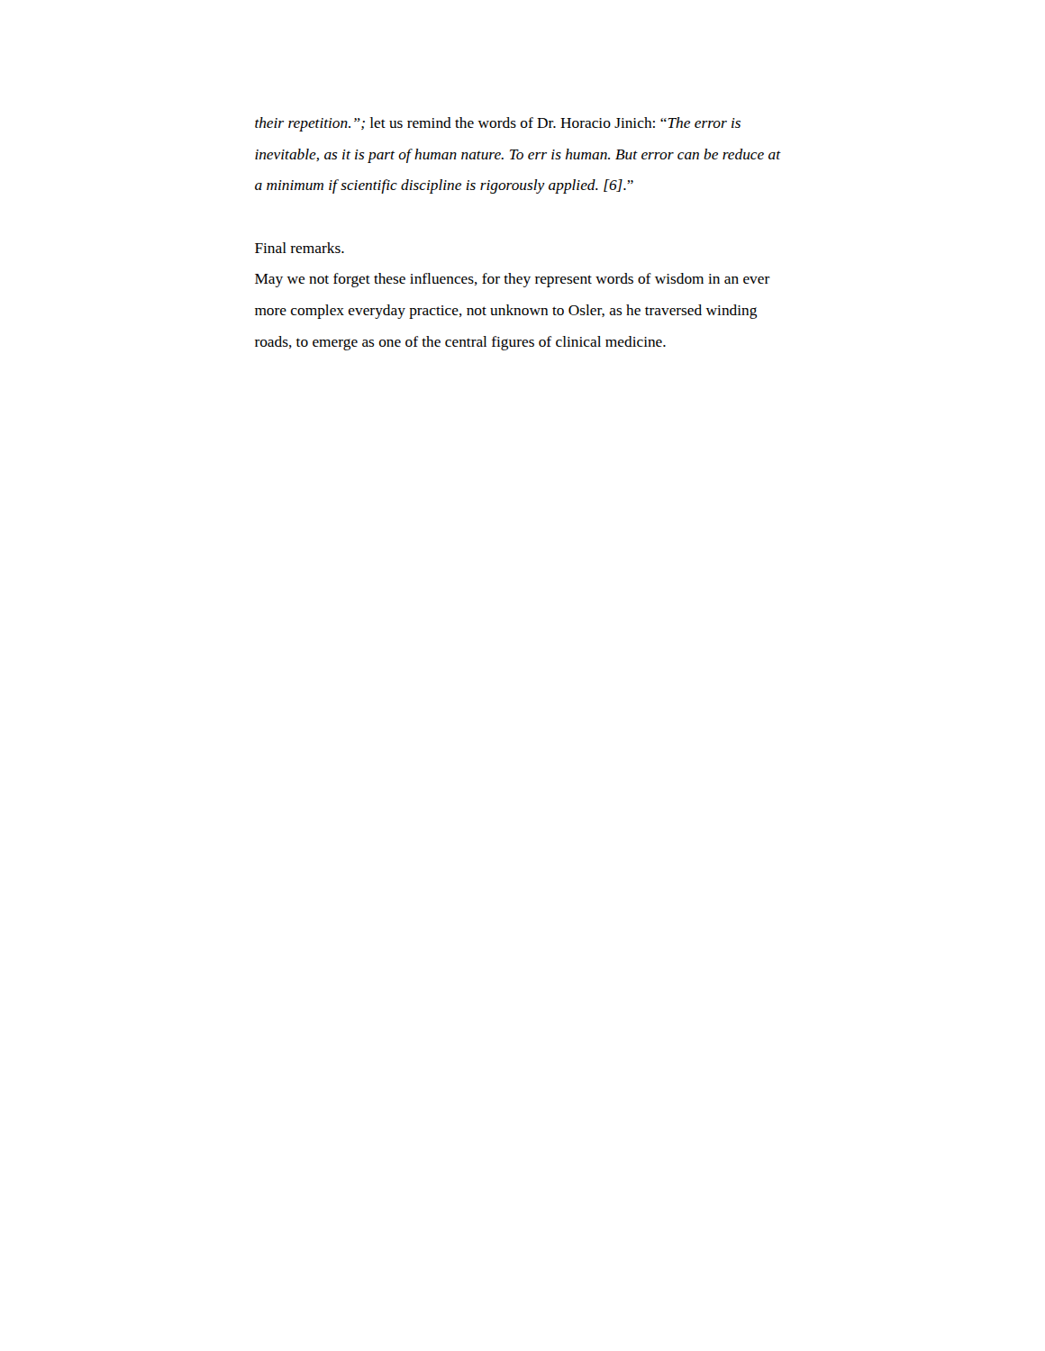their repetition.”; let us remind the words of Dr. Horacio Jinich: “The error is inevitable, as it is part of human nature. To err is human. But error can be reduce at a minimum if scientific discipline is rigorously applied. [6].”
Final remarks.
May we not forget these influences, for they represent words of wisdom in an ever more complex everyday practice, not unknown to Osler, as he traversed winding roads, to emerge as one of the central figures of clinical medicine.